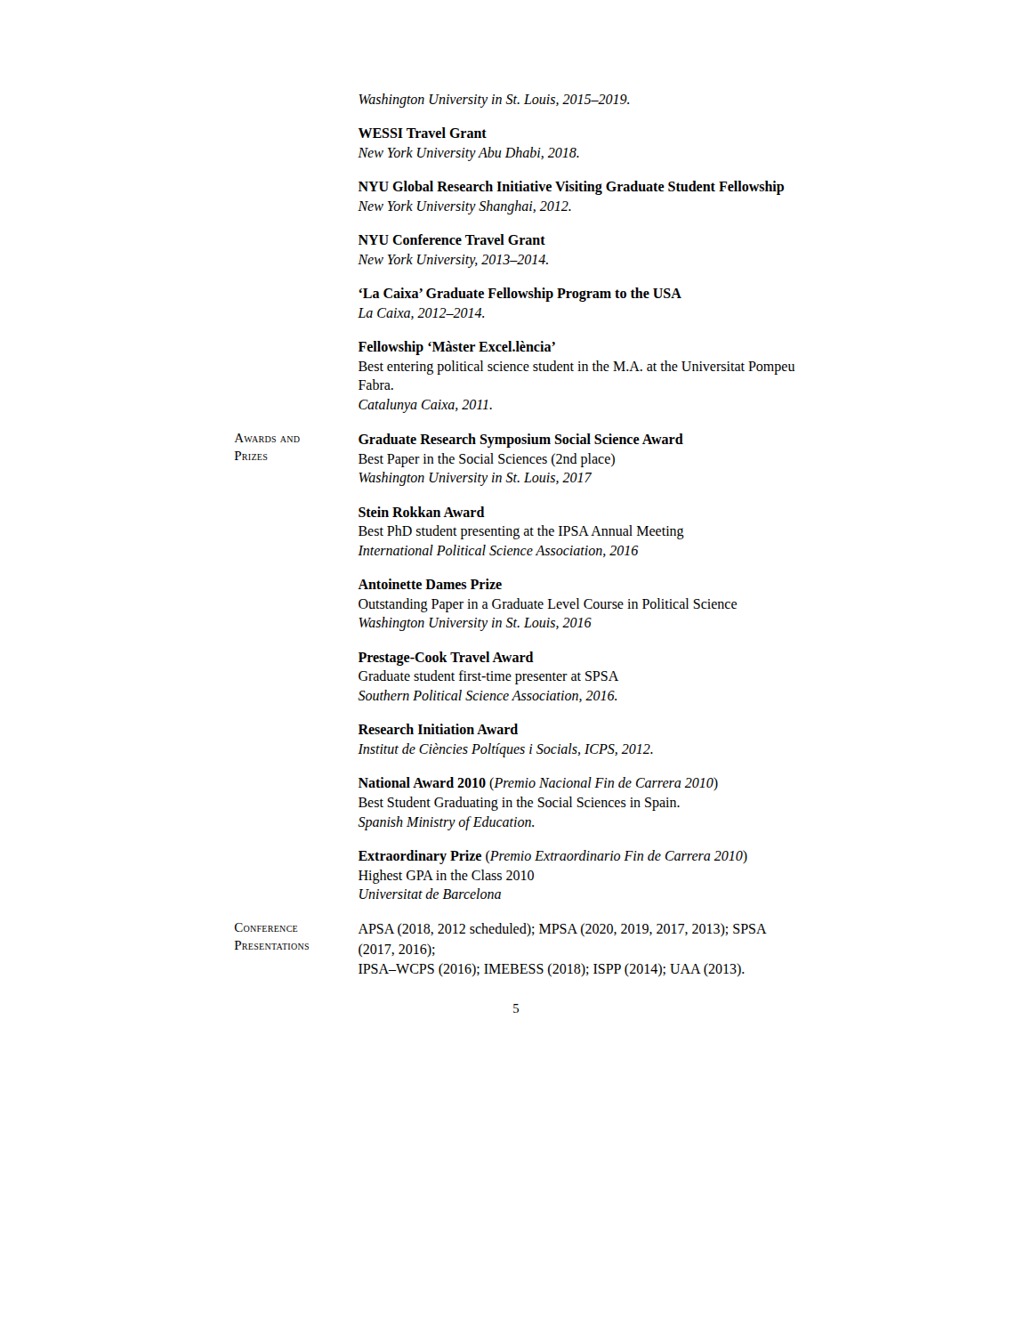| | Washington University in St. Louis, 2015–2019. WESSI Travel Grant New York University Abu Dhabi, 2018. NYU Global Research Initiative Visiting Graduate Student Fellowship New York University Shanghai, 2012. NYU Conference Travel Grant New York University, 2013–2014. ‘La Caixa’ Graduate Fellowship Program to the USA La Caixa, 2012–2014. Fellowship ‘Màster Excel.lència’ Best entering political science student in the M.A. at the Universitat Pompeu Fabra. Catalunya Caixa, 2011. |
| Awards and Prizes | Graduate Research Symposium Social Science Award Best Paper in the Social Sciences (2nd place) Washington University in St. Louis, 2017 Stein Rokkan Award Best PhD student presenting at the IPSA Annual Meeting International Political Science Association, 2016 Antoinette Dames Prize Outstanding Paper in a Graduate Level Course in Political Science Washington University in St. Louis, 2016 Prestage-Cook Travel Award Graduate student first-time presenter at SPSA Southern Political Science Association, 2016. Research Initiation Award Institut de Ciències Poltíques i Socials, ICPS, 2012. National Award 2010 ( Premio Nacional Fin de Carrera 2010 ) Best Student Graduating in the Social Sciences in Spain. Spanish Ministry of Education. Extraordinary Prize ( Premio Extraordinario Fin de Carrera 2010 ) Highest GPA in the Class 2010 Universitat de Barcelona |
| Conference Presentations | APSA (2018, 2012 scheduled); MPSA (2020, 2019, 2017, 2013); SPSA (2017, 2016); IPSA–WCPS (2016); IMEBESS (2018); ISPP (2014); UAA (2013). |
5